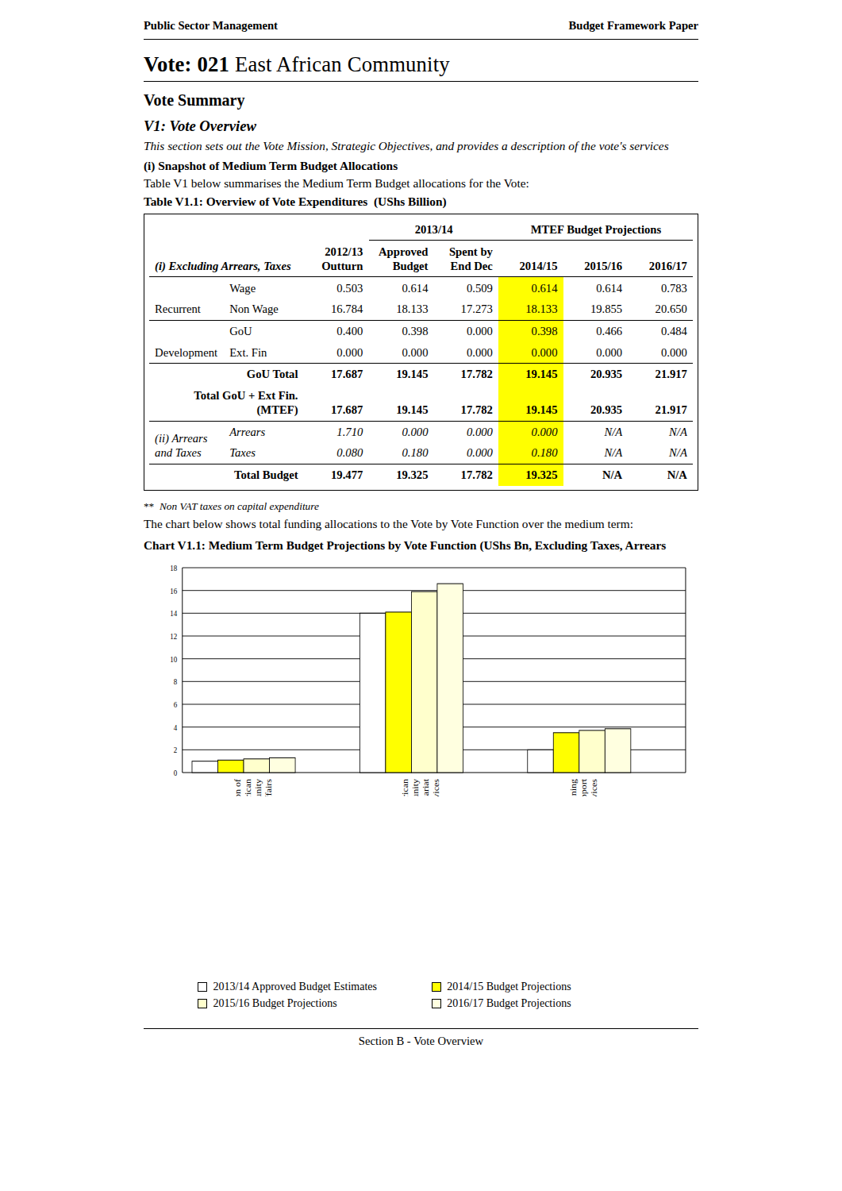Public Sector Management
Budget Framework Paper
Vote: 021 East African Community
Vote Summary
V1: Vote Overview
This section sets out the Vote Mission, Strategic Objectives, and provides a description of the vote's services
(i) Snapshot of Medium Term Budget Allocations
Table V1 below summarises the Medium Term Budget allocations for the Vote:
Table V1.1: Overview of Vote Expenditures (UShs Billion)
| | 2012/13 Outturn | 2013/14 | MTEF Budget Projections |
| --- | --- | --- | --- |
| (i) Excluding Arrears, Taxes | Approved Budget | Spent by End Dec | 2014/15 | 2015/16 | 2016/17 |
| Recurrent | Wage | 0.503 | 0.614 | 0.509 | 0.614 | 0.614 | 0.783 |
| Non Wage | 16.784 | 18.133 | 17.273 | 18.133 | 19.855 | 20.650 |
| Development | GoU | 0.400 | 0.398 | 0.000 | 0.398 | 0.466 | 0.484 |
| Ext. Fin | 0.000 | 0.000 | 0.000 | 0.000 | 0.000 | 0.000 |
| GoU Total | 17.687 | 19.145 | 17.782 | 19.145 | 20.935 | 21.917 |
| Total GoU + Ext Fin. (MTEF) | 17.687 | 19.145 | 17.782 | 19.145 | 20.935 | 21.917 |
| (ii) Arrears and Taxes | Arrears | 1.710 | 0.000 | 0.000 | 0.000 | N/A | N/A |
| Taxes | 0.080 | 0.180 | 0.000 | 0.180 | N/A | N/A |
| Total Budget | 19.477 | 19.325 | 17.782 | 19.325 | N/A | N/A |
** Non VAT taxes on capital expenditure
The chart below shows total funding allocations to the Vote by Vote Function over the medium term:
Chart V1.1: Medium Term Budget Projections by Vote Function (UShs Bn, Excluding Taxes, Arrears
18 16 14 12 10 8 6 4 2 0 Coordination of the East African Community Affairs East African Community Secretariat Services Policy, Planning and Support Services
2013/14 Approved Budget Estimates
2014/15 Budget Projections
2015/16 Budget Projections
2016/17 Budget Projections
Section B - Vote Overview